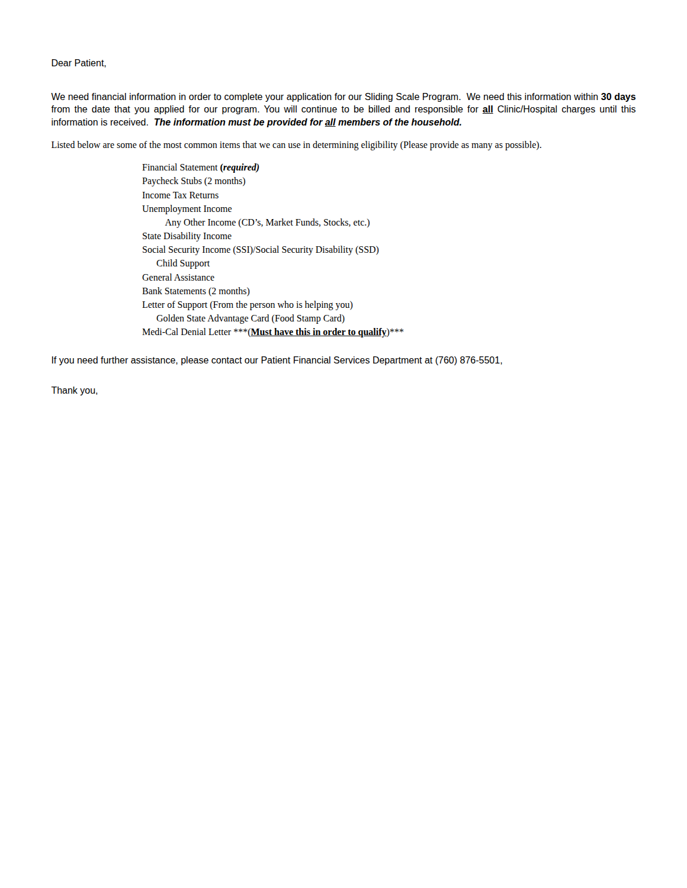Dear Patient,
We need financial information in order to complete your application for our Sliding Scale Program. We need this information within 30 days from the date that you applied for our program. You will continue to be billed and responsible for all Clinic/Hospital charges until this information is received. The information must be provided for all members of the household.
Listed below are some of the most common items that we can use in determining eligibility (Please provide as many as possible).
Financial Statement (required)
Paycheck Stubs (2 months)
Income Tax Returns
Unemployment Income
Any Other Income (CD’s, Market Funds, Stocks, etc.)
State Disability Income
Social Security Income (SSI)/Social Security Disability (SSD)
Child Support
General Assistance
Bank Statements (2 months)
Letter of Support (From the person who is helping you)
Golden State Advantage Card (Food Stamp Card)
Medi-Cal Denial Letter ***(Must have this in order to qualify)***
If you need further assistance, please contact our Patient Financial Services Department at (760) 876-5501,
Thank you,